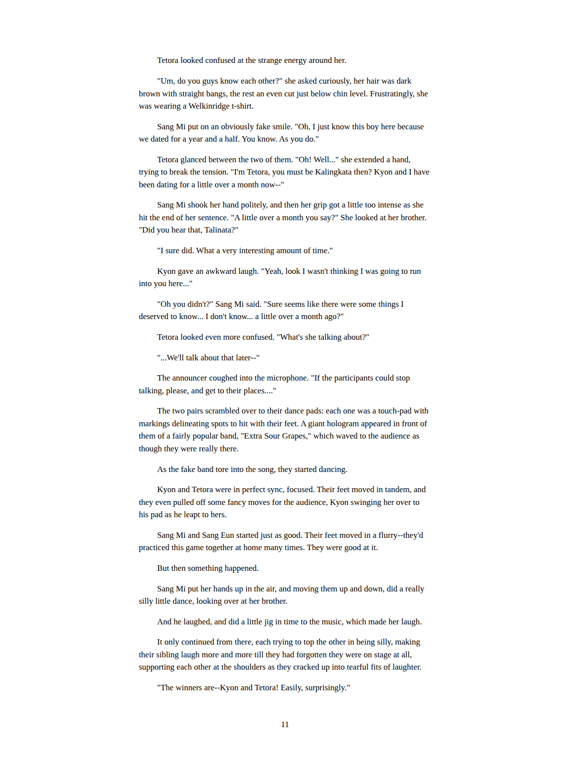Tetora looked confused at the strange energy around her.
"Um, do you guys know each other?" she asked curiously, her hair was dark brown with straight bangs, the rest an even cut just below chin level. Frustratingly, she was wearing a Welkinridge t-shirt.
Sang Mi put on an obviously fake smile. "Oh, I just know this boy here because we dated for a year and a half. You know. As you do."
Tetora glanced between the two of them. "Oh! Well..." she extended a hand, trying to break the tension. "I'm Tetora, you must be Kalingkata then? Kyon and I have been dating for a little over a month now--"
Sang Mi shook her hand politely, and then her grip got a little too intense as she hit the end of her sentence. "A little over a month you say?" She looked at her brother. "Did you hear that, Talinata?"
"I sure did. What a very interesting amount of time."
Kyon gave an awkward laugh. "Yeah, look I wasn't thinking I was going to run into you here..."
"Oh you didn't?" Sang Mi said. "Sure seems like there were some things I deserved to know... I don't know... a little over a month ago?"
Tetora looked even more confused. "What's she talking about?"
"...We'll talk about that later--"
The announcer coughed into the microphone. "If the participants could stop talking, please, and get to their places...."
The two pairs scrambled over to their dance pads: each one was a touch-pad with markings delineating spots to hit with their feet. A giant hologram appeared in front of them of a fairly popular band, "Extra Sour Grapes," which waved to the audience as though they were really there.
As the fake band tore into the song, they started dancing.
Kyon and Tetora were in perfect sync, focused. Their feet moved in tandem, and they even pulled off some fancy moves for the audience, Kyon swinging her over to his pad as he leapt to hers.
Sang Mi and Sang Eun started just as good. Their feet moved in a flurry--they'd practiced this game together at home many times. They were good at it.
But then something happened.
Sang Mi put her hands up in the air, and moving them up and down, did a really silly little dance, looking over at her brother.
And he laughed, and did a little jig in time to the music, which made her laugh.
It only continued from there, each trying to top the other in being silly, making their sibling laugh more and more till they had forgotten they were on stage at all, supporting each other at the shoulders as they cracked up into tearful fits of laughter.
"The winners are--Kyon and Tetora! Easily, surprisingly."
11